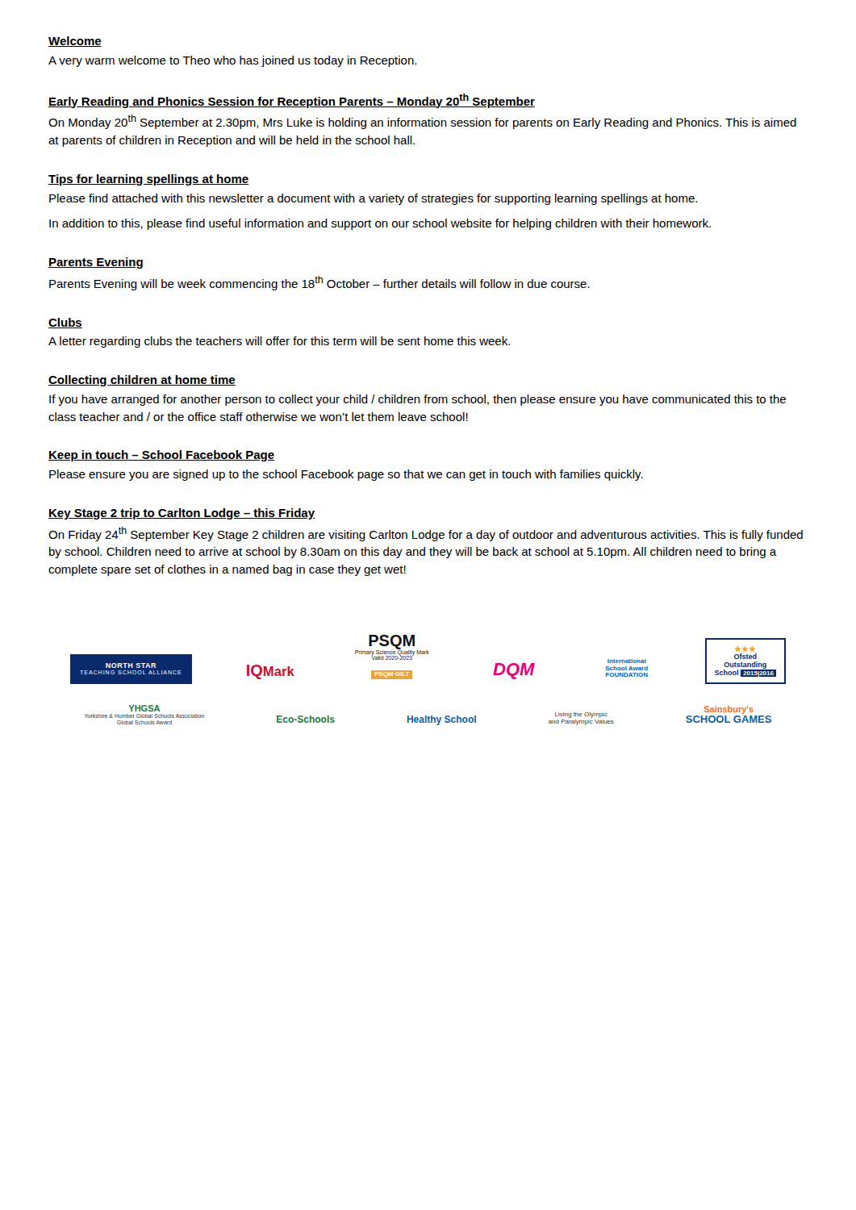Welcome
A very warm welcome to Theo who has joined us today in Reception.
Early Reading and Phonics Session for Reception Parents – Monday 20th September
On Monday 20th September at 2.30pm, Mrs Luke is holding an information session for parents on Early Reading and Phonics. This is aimed at parents of children in Reception and will be held in the school hall.
Tips for learning spellings at home
Please find attached with this newsletter a document with a variety of strategies for supporting learning spellings at home.
In addition to this, please find useful information and support on our school website for helping children with their homework.
Parents Evening
Parents Evening will be week commencing the 18th October – further details will follow in due course.
Clubs
A letter regarding clubs the teachers will offer for this term will be sent home this week.
Collecting children at home time
If you have arranged for another person to collect your child / children from school, then please ensure you have communicated this to the class teacher and / or the office staff otherwise we won’t let them leave school!
Keep in touch – School Facebook Page
Please ensure you are signed up to the school Facebook page so that we can get in touch with families quickly.
Key Stage 2 trip to Carlton Lodge – this Friday
On Friday 24th September Key Stage 2 children are visiting Carlton Lodge for a day of outdoor and adventurous activities. This is fully funded by school. Children need to arrive at school by 8.30am on this day and they will be back at school at 5.10pm. All children need to bring a complete spare set of clothes in a named bag in case they get wet!
NORTH STARTEACHING SCHOOL ALLIANCE
IQMark
PSQMPrimary Science Quality Mark Valid 2020-2023 PSQM GILT
DQM
International
School Award
FOUNDATION
★★★
Ofsted
Outstanding
School 2015|2016
YHGSAYorkshire & Humber Global Schools Association Global Schools Award
Eco-Schools
Healthy School
Living the Olympic
and Paralympic Values
Sainsbury'sSCHOOL GAMES